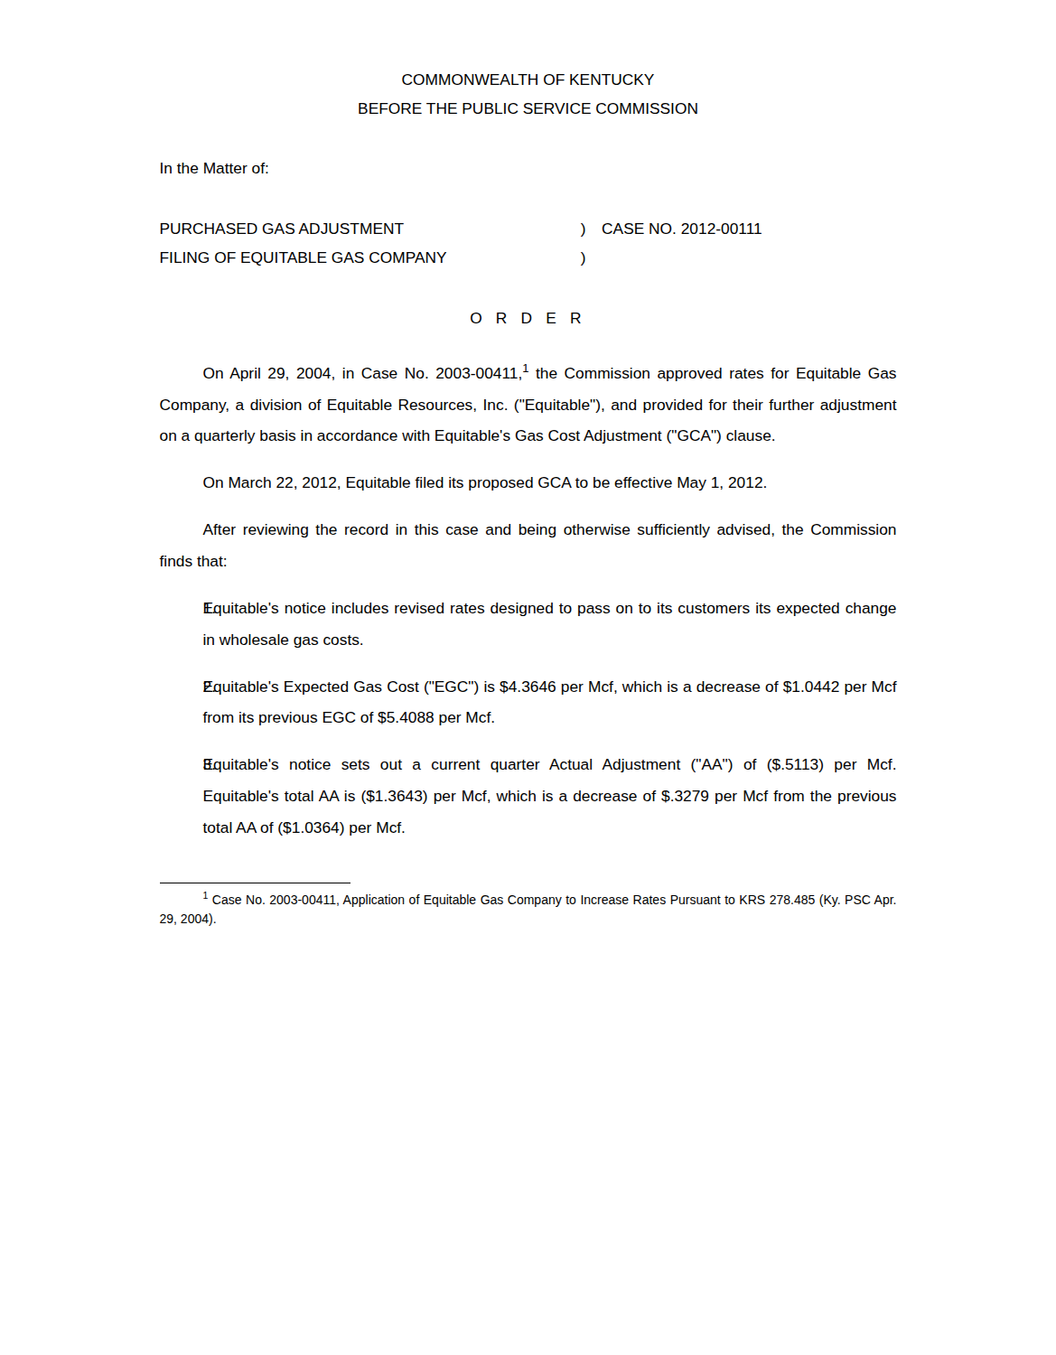COMMONWEALTH OF KENTUCKY
BEFORE THE PUBLIC SERVICE COMMISSION
In the Matter of:
| PURCHASED GAS ADJUSTMENT FILING OF EQUITABLE GAS COMPANY | ) ) | CASE NO. 2012-00111 |
O R D E R
On April 29, 2004, in Case No. 2003-00411,1 the Commission approved rates for Equitable Gas Company, a division of Equitable Resources, Inc. ("Equitable"), and provided for their further adjustment on a quarterly basis in accordance with Equitable's Gas Cost Adjustment ("GCA") clause.
On March 22, 2012, Equitable filed its proposed GCA to be effective May 1, 2012.
After reviewing the record in this case and being otherwise sufficiently advised, the Commission finds that:
Equitable's notice includes revised rates designed to pass on to its customers its expected change in wholesale gas costs.
Equitable's Expected Gas Cost ("EGC") is $4.3646 per Mcf, which is a decrease of $1.0442 per Mcf from its previous EGC of $5.4088 per Mcf.
Equitable's notice sets out a current quarter Actual Adjustment ("AA") of ($.5113) per Mcf. Equitable's total AA is ($1.3643) per Mcf, which is a decrease of $.3279 per Mcf from the previous total AA of ($1.0364) per Mcf.
1 Case No. 2003-00411, Application of Equitable Gas Company to Increase Rates Pursuant to KRS 278.485 (Ky. PSC Apr. 29, 2004).